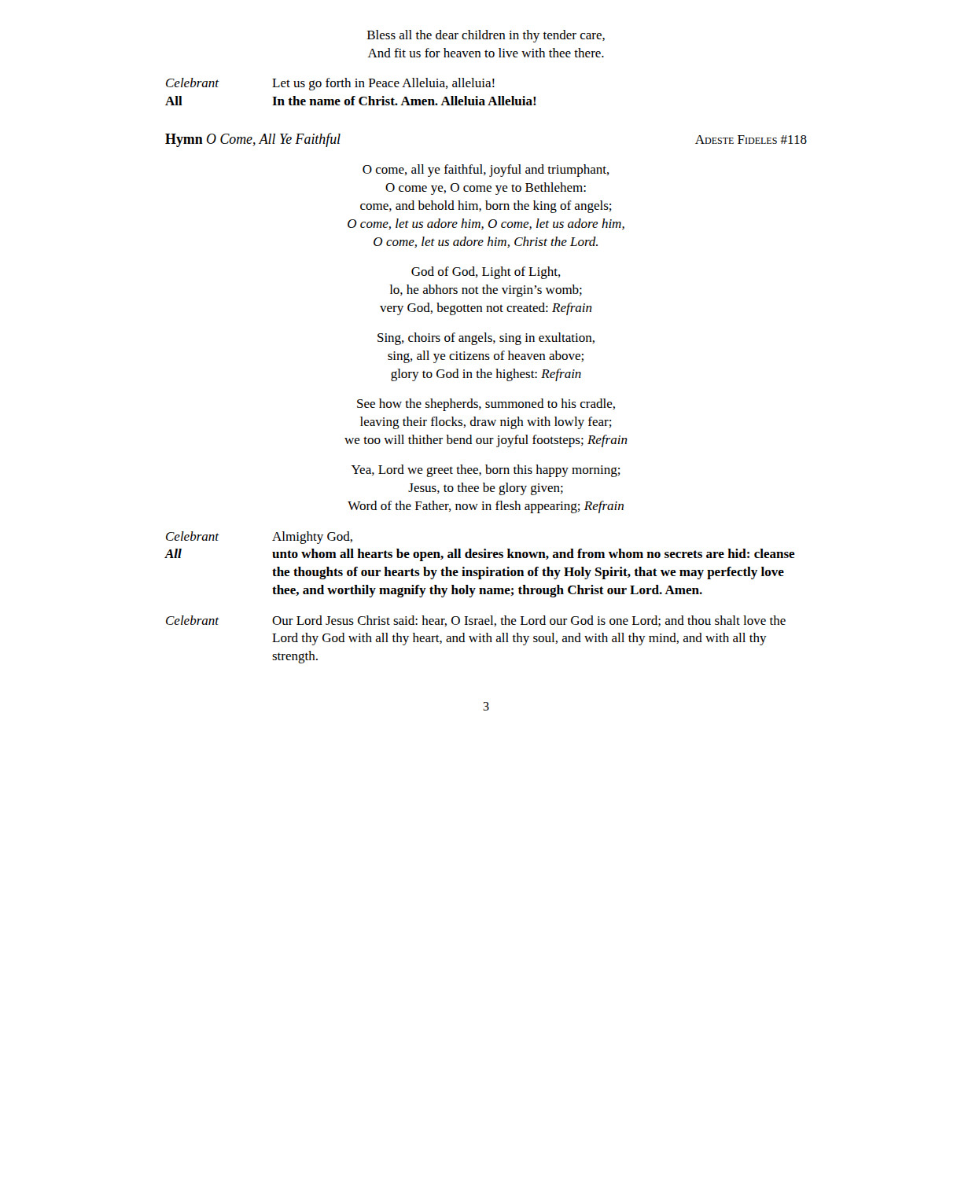Bless all the dear children in thy tender care,
And fit us for heaven to live with thee there.
Celebrant
Let us go forth in Peace Alleluia, alleluia!
All
In the name of Christ. Amen. Alleluia Alleluia!
Hymn O Come, All Ye Faithful
Adeste Fideles #118
O come, all ye faithful, joyful and triumphant,
O come ye, O come ye to Bethlehem:
come, and behold him, born the king of angels;
O come, let us adore him, O come, let us adore him,
O come, let us adore him, Christ the Lord.
God of God, Light of Light,
lo, he abhors not the virgin’s womb;
very God, begotten not created: Refrain
Sing, choirs of angels, sing in exultation,
sing, all ye citizens of heaven above;
glory to God in the highest: Refrain
See how the shepherds, summoned to his cradle,
leaving their flocks, draw nigh with lowly fear;
we too will thither bend our joyful footsteps; Refrain
Yea, Lord we greet thee, born this happy morning;
Jesus, to thee be glory given;
Word of the Father, now in flesh appearing; Refrain
Celebrant
Almighty God,
All
unto whom all hearts be open, all desires known, and from whom no secrets are hid: cleanse the thoughts of our hearts by the inspiration of thy Holy Spirit, that we may perfectly love thee, and worthily magnify thy holy name; through Christ our Lord. Amen.
Celebrant
Our Lord Jesus Christ said: hear, O Israel, the Lord our God is one Lord; and thou shalt love the Lord thy God with all thy heart, and with all thy soul, and with all thy mind, and with all thy strength.
3